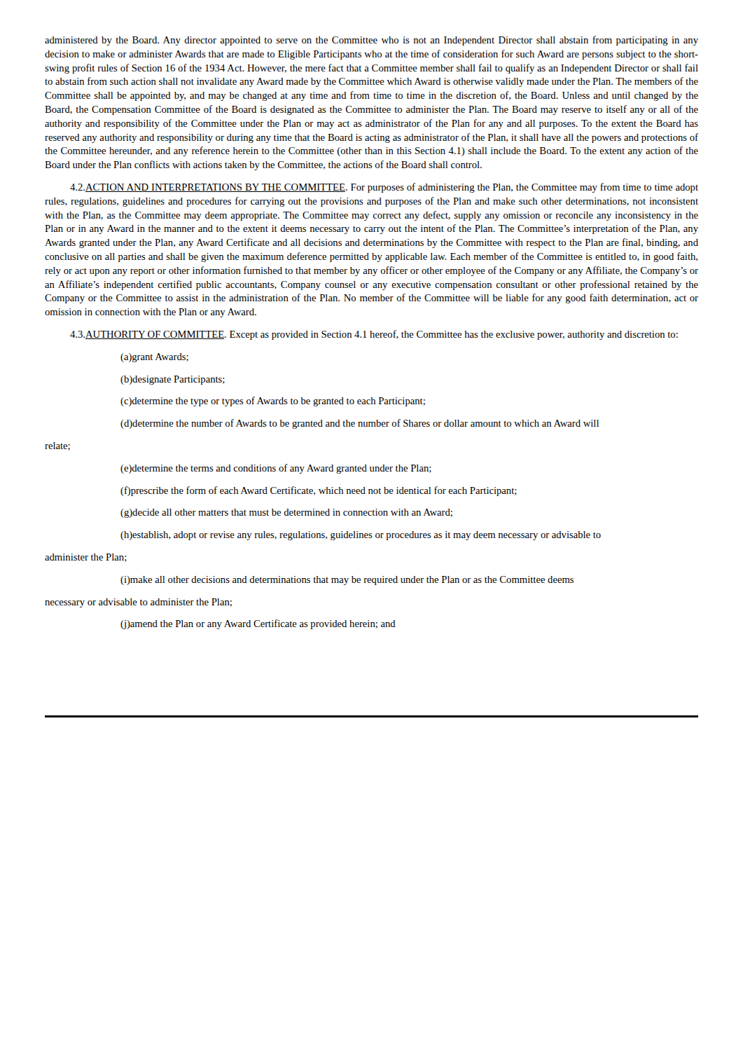administered by the Board. Any director appointed to serve on the Committee who is not an Independent Director shall abstain from participating in any decision to make or administer Awards that are made to Eligible Participants who at the time of consideration for such Award are persons subject to the short-swing profit rules of Section 16 of the 1934 Act. However, the mere fact that a Committee member shall fail to qualify as an Independent Director or shall fail to abstain from such action shall not invalidate any Award made by the Committee which Award is otherwise validly made under the Plan. The members of the Committee shall be appointed by, and may be changed at any time and from time to time in the discretion of, the Board. Unless and until changed by the Board, the Compensation Committee of the Board is designated as the Committee to administer the Plan. The Board may reserve to itself any or all of the authority and responsibility of the Committee under the Plan or may act as administrator of the Plan for any and all purposes. To the extent the Board has reserved any authority and responsibility or during any time that the Board is acting as administrator of the Plan, it shall have all the powers and protections of the Committee hereunder, and any reference herein to the Committee (other than in this Section 4.1) shall include the Board. To the extent any action of the Board under the Plan conflicts with actions taken by the Committee, the actions of the Board shall control.
4.2.ACTION AND INTERPRETATIONS BY THE COMMITTEE. For purposes of administering the Plan, the Committee may from time to time adopt rules, regulations, guidelines and procedures for carrying out the provisions and purposes of the Plan and make such other determinations, not inconsistent with the Plan, as the Committee may deem appropriate. The Committee may correct any defect, supply any omission or reconcile any inconsistency in the Plan or in any Award in the manner and to the extent it deems necessary to carry out the intent of the Plan. The Committee’s interpretation of the Plan, any Awards granted under the Plan, any Award Certificate and all decisions and determinations by the Committee with respect to the Plan are final, binding, and conclusive on all parties and shall be given the maximum deference permitted by applicable law. Each member of the Committee is entitled to, in good faith, rely or act upon any report or other information furnished to that member by any officer or other employee of the Company or any Affiliate, the Company’s or an Affiliate’s independent certified public accountants, Company counsel or any executive compensation consultant or other professional retained by the Company or the Committee to assist in the administration of the Plan. No member of the Committee will be liable for any good faith determination, act or omission in connection with the Plan or any Award.
4.3.AUTHORITY OF COMMITTEE. Except as provided in Section 4.1 hereof, the Committee has the exclusive power, authority and discretion to:
(a)grant Awards;
(b)designate Participants;
(c)determine the type or types of Awards to be granted to each Participant;
(d)determine the number of Awards to be granted and the number of Shares or dollar amount to which an Award will
relate;
(e)determine the terms and conditions of any Award granted under the Plan;
(f)prescribe the form of each Award Certificate, which need not be identical for each Participant;
(g)decide all other matters that must be determined in connection with an Award;
(h)establish, adopt or revise any rules, regulations, guidelines or procedures as it may deem necessary or advisable to
administer the Plan;
(i)make all other decisions and determinations that may be required under the Plan or as the Committee deems
necessary or advisable to administer the Plan;
(j)amend the Plan or any Award Certificate as provided herein; and